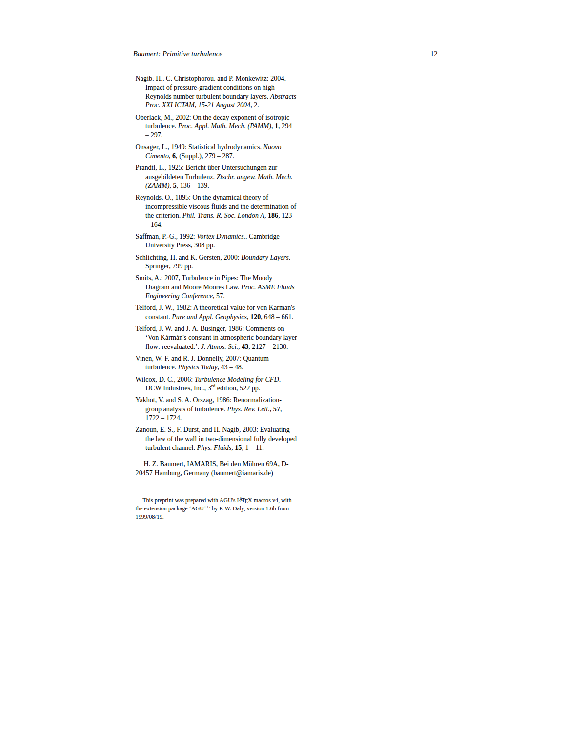Baumert: Primitive turbulence 12
Nagib, H., C. Christophorou, and P. Monkewitz: 2004, Impact of pressure-gradient conditions on high Reynolds number turbulent boundary layers. Abstracts Proc. XXI ICTAM, 15-21 August 2004, 2.
Oberlack, M., 2002: On the decay exponent of isotropic turbulence. Proc. Appl. Math. Mech. (PAMM), 1, 294 – 297.
Onsager, L., 1949: Statistical hydrodynamics. Nuovo Cimento, 6, (Suppl.), 279 – 287.
Prandtl, L., 1925: Bericht über Untersuchungen zur ausgebildeten Turbulenz. Ztschr. angew. Math. Mech. (ZAMM), 5, 136 – 139.
Reynolds, O., 1895: On the dynamical theory of incompressible viscous fluids and the determination of the criterion. Phil. Trans. R. Soc. London A, 186, 123 – 164.
Saffman, P.-G., 1992: Vortex Dynamics.. Cambridge University Press, 308 pp.
Schlichting, H. and K. Gersten, 2000: Boundary Layers. Springer, 799 pp.
Smits, A.: 2007, Turbulence in Pipes: The Moody Diagram and Moore Moores Law. Proc. ASME Fluids Engineering Conference, 57.
Telford, J. W., 1982: A theoretical value for von Karman's constant. Pure and Appl. Geophysics, 120, 648 – 661.
Telford, J. W. and J. A. Businger, 1986: Comments on ‘Von Kármán's constant in atmospheric boundary layer flow: reevaluated.’. J. Atmos. Sci., 43, 2127 – 2130.
Vinen, W. F. and R. J. Donnelly, 2007: Quantum turbulence. Physics Today, 43 – 48.
Wilcox, D. C., 2006: Turbulence Modeling for CFD. DCW Industries, Inc., 3rd edition, 522 pp.
Yakhot, V. and S. A. Orszag, 1986: Renormalization-group analysis of turbulence. Phys. Rev. Lett., 57, 1722 – 1724.
Zanoun, E. S., F. Durst, and H. Nagib, 2003: Evaluating the law of the wall in two-dimensional fully developed turbulent channel. Phys. Fluids, 15, 1 – 11.
H. Z. Baumert, IAMARIS, Bei den Mühren 69A, D-20457 Hamburg, Germany (baumert@iamaris.de)
This preprint was prepared with AGU's Latex macros v4, with the extension package ‘AGU++’ by P. W. Daly, version 1.6b from 1999/08/19.